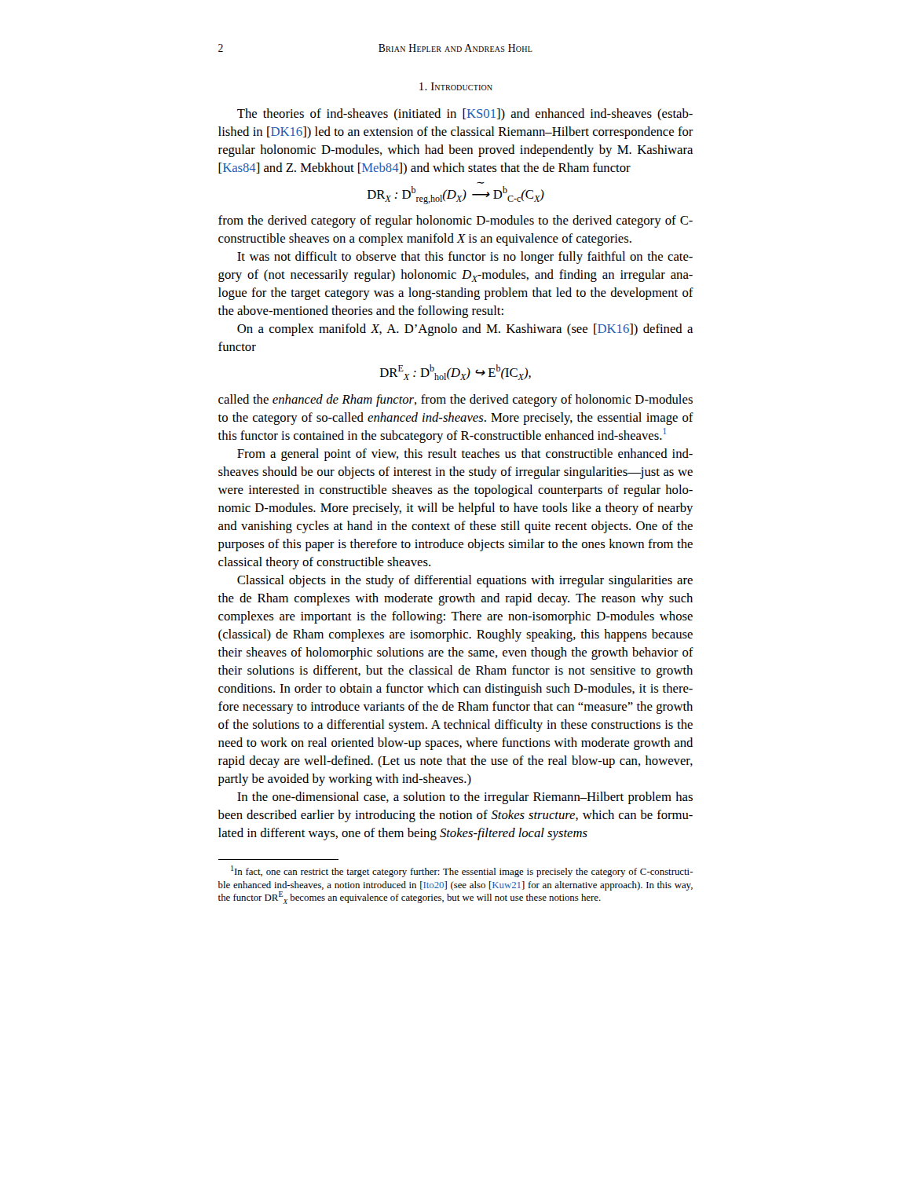2 Brian Hepler and Andreas Hohl
1. Introduction
The theories of ind-sheaves (initiated in [KS01]) and enhanced ind-sheaves (established in [DK16]) led to an extension of the classical Riemann–Hilbert correspondence for regular holonomic D-modules, which had been proved independently by M. Kashiwara [Kas84] and Z. Mebkhout [Meb84]) and which states that the de Rham functor
DRX : Dbreg,hol(DX) ∼⟶ DbC-c(CX)
from the derived category of regular holonomic D-modules to the derived category of C-constructible sheaves on a complex manifold X is an equivalence of categories.
It was not difficult to observe that this functor is no longer fully faithful on the category of (not necessarily regular) holonomic DX-modules, and finding an irregular analogue for the target category was a long-standing problem that led to the development of the above-mentioned theories and the following result:
On a complex manifold X, A. D’Agnolo and M. Kashiwara (see [DK16]) defined a functor
DREX : Dbhol(DX) ↪ Eb(ICX),
called the enhanced de Rham functor, from the derived category of holonomic D-modules to the category of so-called enhanced ind-sheaves. More precisely, the essential image of this functor is contained in the subcategory of R-constructible enhanced ind-sheaves.1
From a general point of view, this result teaches us that constructible enhanced ind-sheaves should be our objects of interest in the study of irregular singularities—just as we were interested in constructible sheaves as the topological counterparts of regular holonomic D-modules. More precisely, it will be helpful to have tools like a theory of nearby and vanishing cycles at hand in the context of these still quite recent objects. One of the purposes of this paper is therefore to introduce objects similar to the ones known from the classical theory of constructible sheaves.
Classical objects in the study of differential equations with irregular singularities are the de Rham complexes with moderate growth and rapid decay. The reason why such complexes are important is the following: There are non-isomorphic D-modules whose (classical) de Rham complexes are isomorphic. Roughly speaking, this happens because their sheaves of holomorphic solutions are the same, even though the growth behavior of their solutions is different, but the classical de Rham functor is not sensitive to growth conditions. In order to obtain a functor which can distinguish such D-modules, it is therefore necessary to introduce variants of the de Rham functor that can “measure” the growth of the solutions to a differential system. A technical difficulty in these constructions is the need to work on real oriented blow-up spaces, where functions with moderate growth and rapid decay are well-defined. (Let us note that the use of the real blow-up can, however, partly be avoided by working with ind-sheaves.)
In the one-dimensional case, a solution to the irregular Riemann–Hilbert problem has been described earlier by introducing the notion of Stokes structure, which can be formulated in different ways, one of them being Stokes-filtered local systems
1In fact, one can restrict the target category further: The essential image is precisely the category of C-constructible enhanced ind-sheaves, a notion introduced in [Ito20] (see also [Kuw21] for an alternative approach). In this way, the functor DREX becomes an equivalence of categories, but we will not use these notions here.